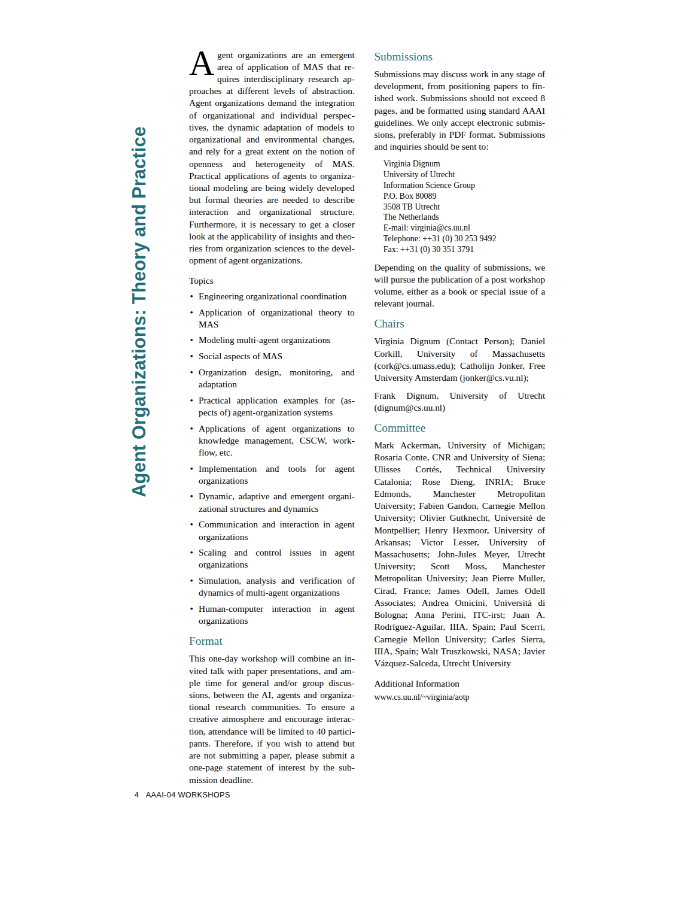Agent Organizations: Theory and Practice
Agent organizations are an emergent area of application of MAS that requires interdisciplinary research approaches at different levels of abstraction. Agent organizations demand the integration of organizational and individual perspectives, the dynamic adaptation of models to organizational and environmental changes, and rely for a great extent on the notion of openness and heterogeneity of MAS. Practical applications of agents to organizational modeling are being widely developed but formal theories are needed to describe interaction and organizational structure. Furthermore, it is necessary to get a closer look at the applicability of insights and theories from organization sciences to the development of agent organizations.
Topics
Engineering organizational coordination
Application of organizational theory to MAS
Modeling multi-agent organizations
Social aspects of MAS
Organization design, monitoring, and adaptation
Practical application examples for (aspects of) agent-organization systems
Applications of agent organizations to knowledge management, CSCW, workflow, etc.
Implementation and tools for agent organizations
Dynamic, adaptive and emergent organizational structures and dynamics
Communication and interaction in agent organizations
Scaling and control issues in agent organizations
Simulation, analysis and verification of dynamics of multi-agent organizations
Human-computer interaction in agent organizations
Format
This one-day workshop will combine an invited talk with paper presentations, and ample time for general and/or group discussions, between the AI, agents and organizational research communities. To ensure a creative atmosphere and encourage interaction, attendance will be limited to 40 participants. Therefore, if you wish to attend but are not submitting a paper, please submit a one-page statement of interest by the submission deadline.
Submissions
Submissions may discuss work in any stage of development, from positioning papers to finished work. Submissions should not exceed 8 pages, and be formatted using standard AAAI guidelines. We only accept electronic submissions, preferably in PDF format. Submissions and inquiries should be sent to:
Virginia Dignum
University of Utrecht
Information Science Group
P.O. Box 80089
3508 TB Utrecht
The Netherlands
E-mail: virginia@cs.uu.nl
Telephone: ++31 (0) 30 253 9492
Fax: ++31 (0) 30 351 3791
Depending on the quality of submissions, we will pursue the publication of a post workshop volume, either as a book or special issue of a relevant journal.
Chairs
Virginia Dignum (Contact Person); Daniel Corkill, University of Massachusetts (cork@cs.umass.edu); Catholijn Jonker, Free University Amsterdam (jonker@cs.vu.nl);
Frank Dignum, University of Utrecht (dignum@cs.uu.nl)
Committee
Mark Ackerman, University of Michigan; Rosaria Conte, CNR and University of Siena; Ulisses Cortés, Technical University Catalonia; Rose Dieng, INRIA; Bruce Edmonds, Manchester Metropolitan University; Fabien Gandon, Carnegie Mellon University; Olivier Gutknecht, Université de Montpellier; Henry Hexmoor, University of Arkansas; Victor Lesser, University of Massachusetts; John-Jules Meyer, Utrecht University; Scott Moss, Manchester Metropolitan University; Jean Pierre Muller, Cirad, France; James Odell, James Odell Associates; Andrea Omicini, Università di Bologna; Anna Perini, ITC-irst; Juan A. Rodríguez-Aguilar, IIIA, Spain; Paul Scerri, Carnegie Mellon University; Carles Sierra, IIIA, Spain; Walt Truszkowski, NASA; Javier Vázquez-Salceda, Utrecht University
Additional Information www.cs.uu.nl/~virginia/aotp
4 AAAI-04 WORKSHOPS